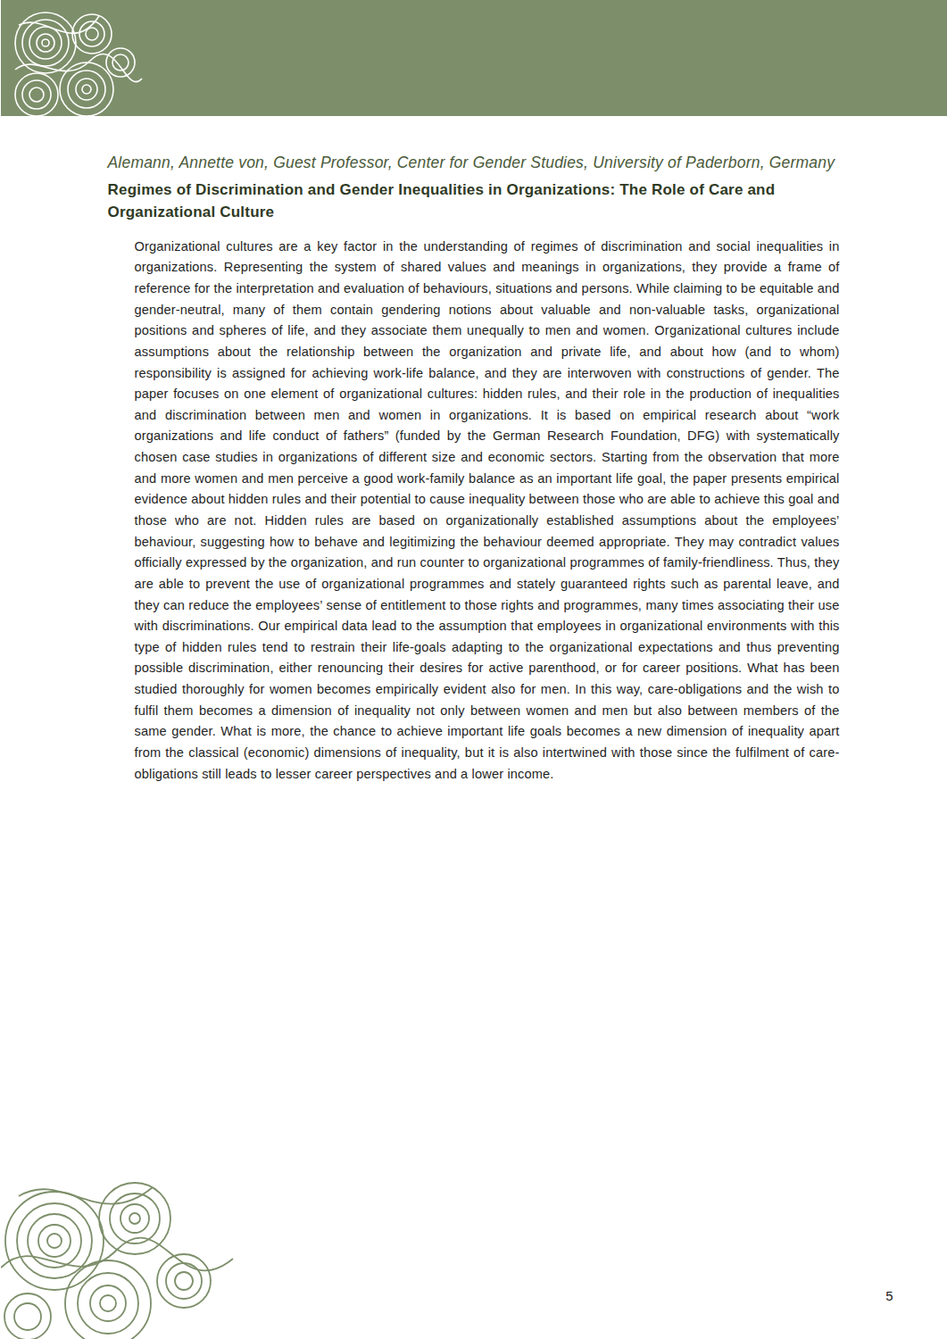Alemann, Annette von, Guest Professor, Center for Gender Studies, University of Paderborn, Germany
Regimes of Discrimination and Gender Inequalities in Organizations: The Role of Care and Organizational Culture
Organizational cultures are a key factor in the understanding of regimes of discrimination and social inequalities in organizations. Representing the system of shared values and meanings in organizations, they provide a frame of reference for the interpretation and evaluation of behaviours, situations and persons. While claiming to be equitable and gender-neutral, many of them contain gendering notions about valuable and non-valuable tasks, organizational positions and spheres of life, and they associate them unequally to men and women. Organizational cultures include assumptions about the relationship between the organization and private life, and about how (and to whom) responsibility is assigned for achieving work-life balance, and they are interwoven with constructions of gender. The paper focuses on one element of organizational cultures: hidden rules, and their role in the production of inequalities and discrimination between men and women in organizations. It is based on empirical research about “work organizations and life conduct of fathers” (funded by the German Research Foundation, DFG) with systematically chosen case studies in organizations of different size and economic sectors. Starting from the observation that more and more women and men perceive a good work-family balance as an important life goal, the paper presents empirical evidence about hidden rules and their potential to cause inequality between those who are able to achieve this goal and those who are not. Hidden rules are based on organizationally established assumptions about the employees’ behaviour, suggesting how to behave and legitimizing the behaviour deemed appropriate. They may contradict values officially expressed by the organization, and run counter to organizational programmes of family-friendliness. Thus, they are able to prevent the use of organizational programmes and stately guaranteed rights such as parental leave, and they can reduce the employees’ sense of entitlement to those rights and programmes, many times associating their use with discriminations. Our empirical data lead to the assumption that employees in organizational environments with this type of hidden rules tend to restrain their life-goals adapting to the organizational expectations and thus preventing possible discrimination, either renouncing their desires for active parenthood, or for career positions. What has been studied thoroughly for women becomes empirically evident also for men. In this way, care-obligations and the wish to fulfil them becomes a dimension of inequality not only between women and men but also between members of the same gender. What is more, the chance to achieve important life goals becomes a new dimension of inequality apart from the classical (economic) dimensions of inequality, but it is also intertwined with those since the fulfilment of care-obligations still leads to lesser career perspectives and a lower income.
5